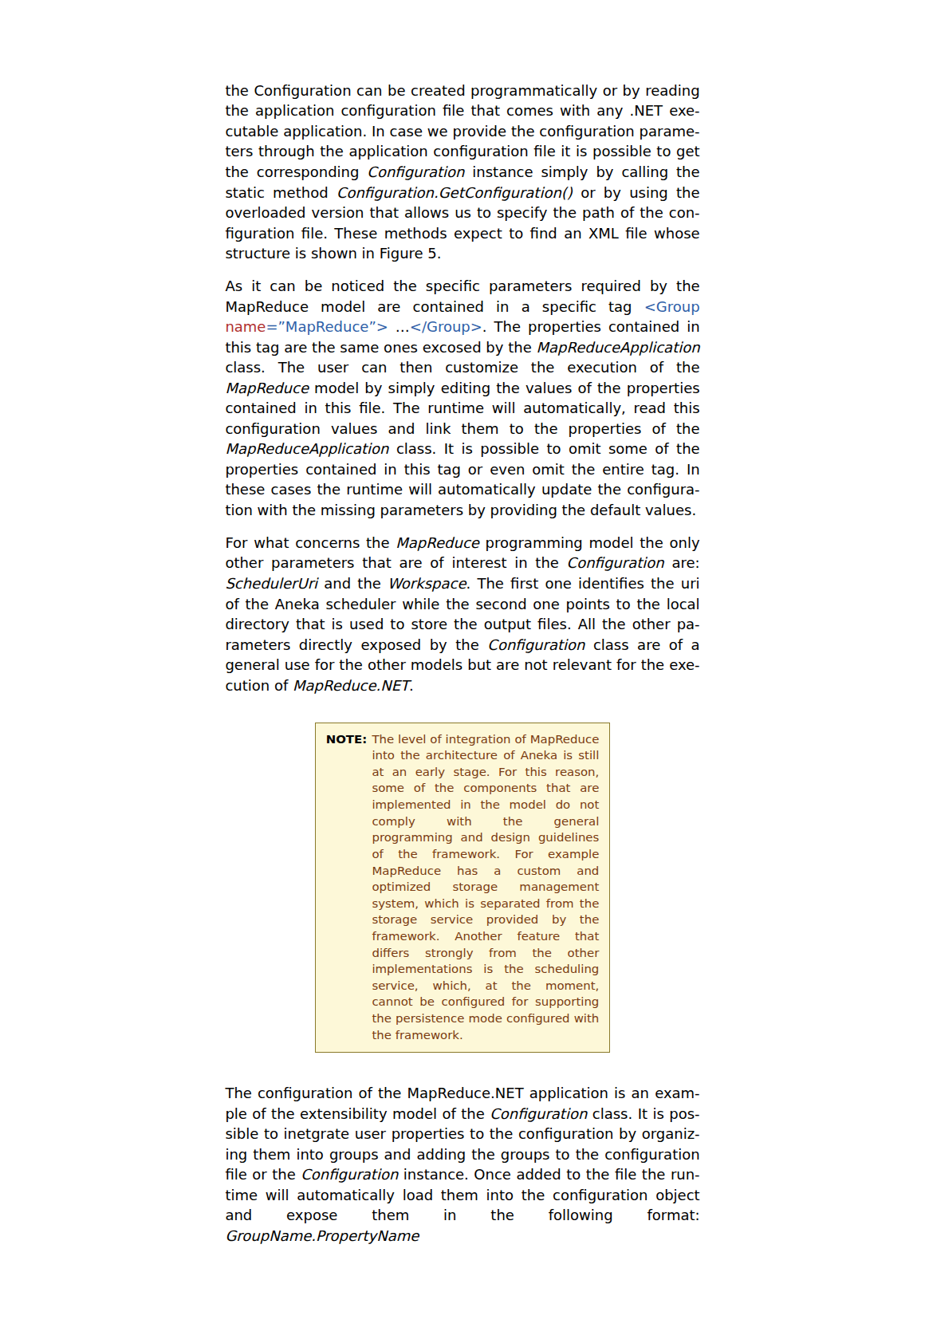the Configuration can be created programmatically or by reading the application configuration file that comes with any .NET executable application. In case we provide the configuration parameters through the application configuration file it is possible to get the corresponding Configuration instance simply by calling the static method Configuration.GetConfiguration() or by using the overloaded version that allows us to specify the path of the configuration file. These methods expect to find an XML file whose structure is shown in Figure 5.
As it can be noticed the specific parameters required by the MapReduce model are contained in a specific tag <Group name=”MapReduce”> …</Group>. The properties contained in this tag are the same ones excosed by the MapReduceApplication class. The user can then customize the execution of the MapReduce model by simply editing the values of the properties contained in this file. The runtime will automatically, read this configuration values and link them to the properties of the MapReduceApplication class. It is possible to omit some of the properties contained in this tag or even omit the entire tag. In these cases the runtime will automatically update the configuration with the missing parameters by providing the default values.
For what concerns the MapReduce programming model the only other parameters that are of interest in the Configuration are: SchedulerUri and the Workspace. The first one identifies the uri of the Aneka scheduler while the second one points to the local directory that is used to store the output files. All the other parameters directly exposed by the Configuration class are of a general use for the other models but are not relevant for the execution of MapReduce.NET.
| NOTE: | The level of integration of MapReduce into the architecture of Aneka is still at an early stage. For this reason, some of the components that are implemented in the model do not comply with the general programming and design guidelines of the framework. For example MapReduce has a custom and optimized storage management system, which is separated from the storage service provided by the framework. Another feature that differs strongly from the other implementations is the scheduling service, which, at the moment, cannot be configured for supporting the persistence mode configured with the framework. |
The configuration of the MapReduce.NET application is an example of the extensibility model of the Configuration class. It is possible to inetgrate user properties to the configuration by organizing them into groups and adding the groups to the configuration file or the Configuration instance. Once added to the file the runtime will automatically load them into the configuration object and expose them in the following format: GroupName.PropertyName